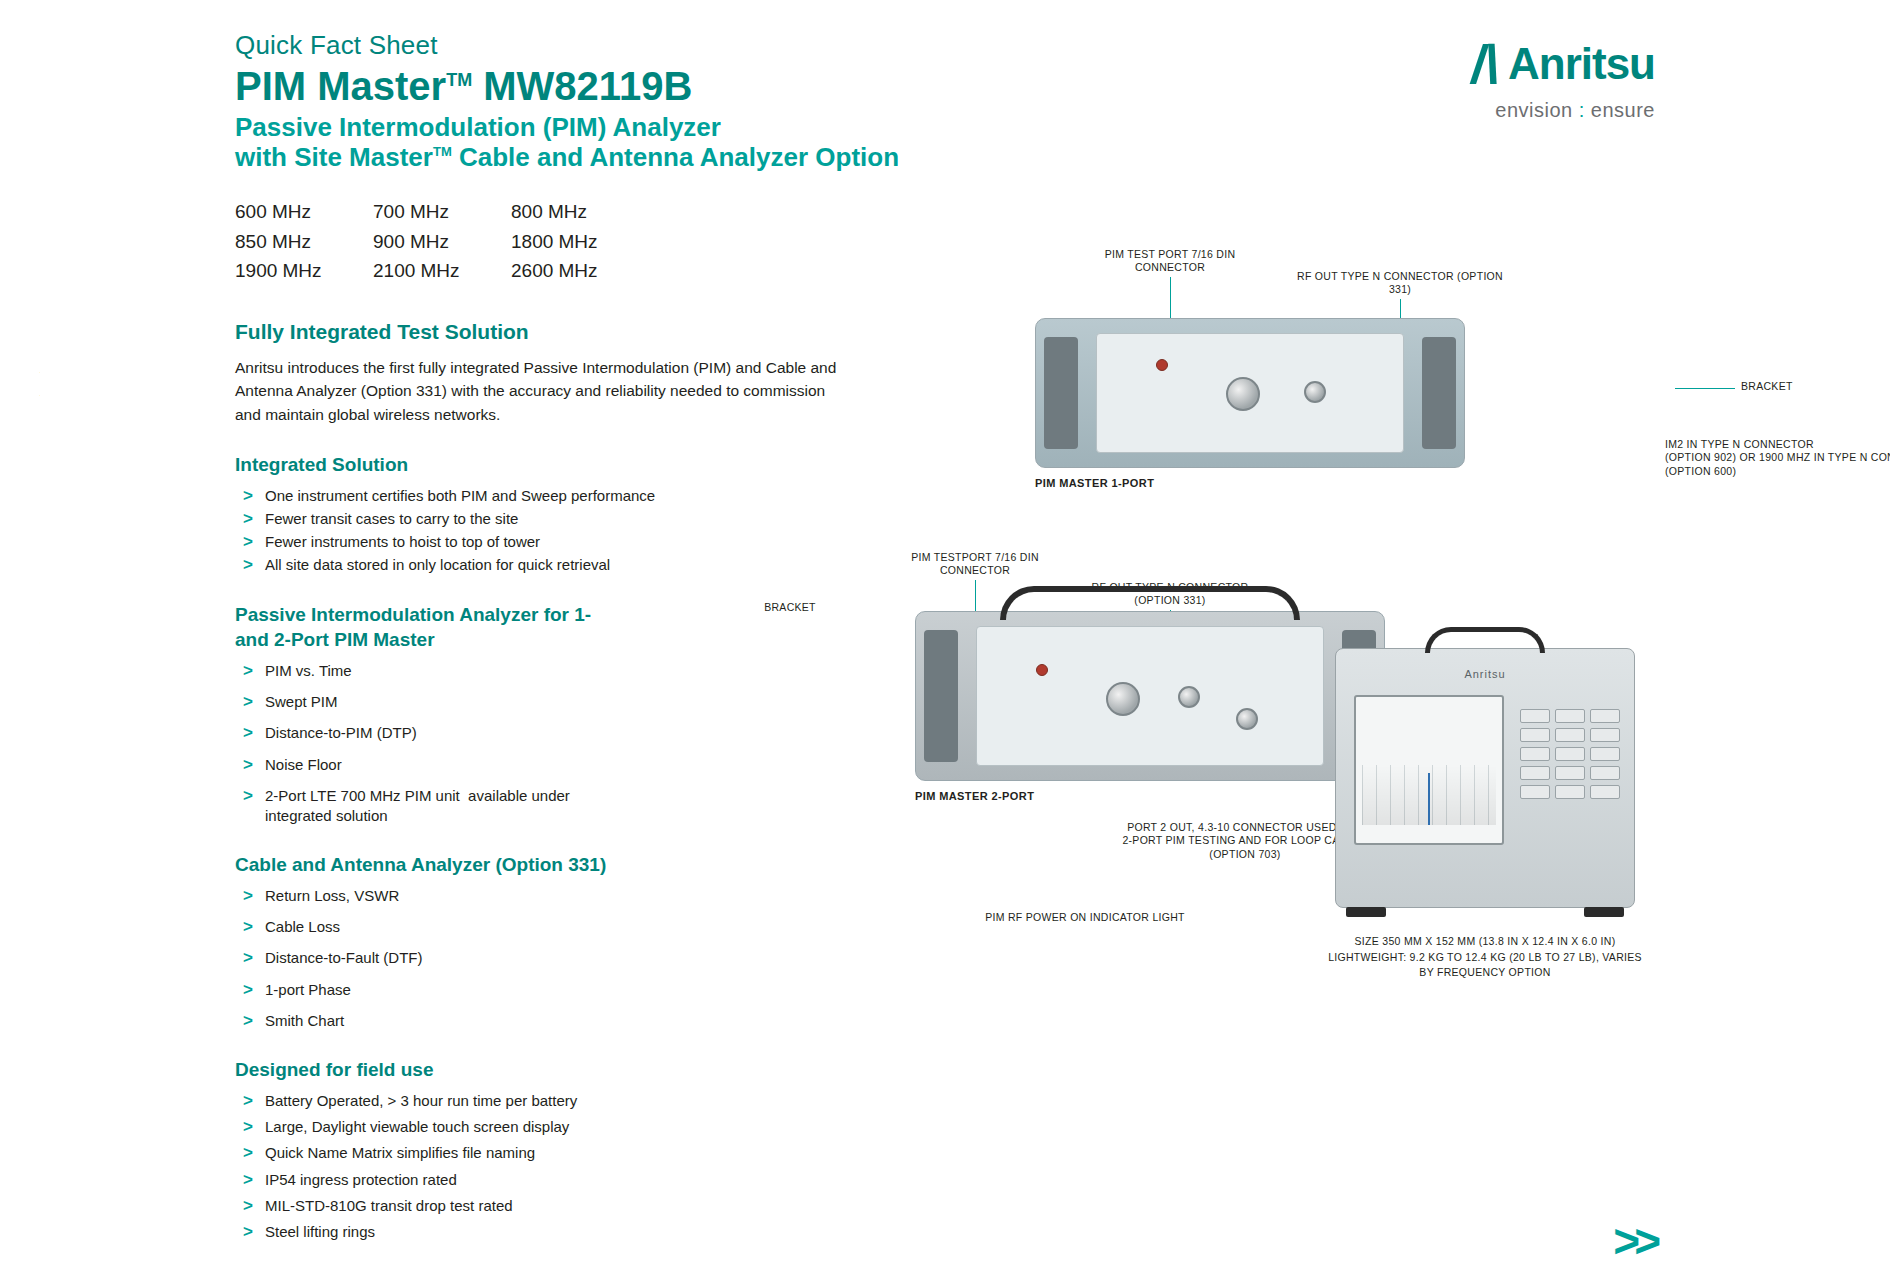Quick Fact Sheet
PIM MasterTM MW82119B
Passive Intermodulation (PIM) Analyzer
with Site MasterTM Cable and Antenna Analyzer Option
/\ Anritsu
envision : ensure
600 MHz 700 MHz 800 MHz 850 MHz 900 MHz 1800 MHz 1900 MHz 2100 MHz 2600 MHz
Fully Integrated Test Solution
Anritsu introduces the first fully integrated Passive Intermodulation (PIM) and Cable and Antenna Analyzer (Option 331) with the accuracy and reliability needed to commission and maintain global wireless networks.
Integrated Solution
One instrument certifies both PIM and Sweep performance
Fewer transit cases to carry to the site
Fewer instruments to hoist to top of tower
All site data stored in only location for quick retrieval
Passive Intermodulation Analyzer for 1-
and 2-Port PIM Master
PIM vs. Time
Swept PIM
Distance-to-PIM (DTP)
Noise Floor
2-Port LTE 700 MHz PIM unit available under
integrated solution
Cable and Antenna Analyzer (Option 331)
Return Loss, VSWR
Cable Loss
Distance-to-Fault (DTF)
1-port Phase
Smith Chart
Designed for field use
Battery Operated, > 3 hour run time per battery
Large, Daylight viewable touch screen display
Quick Name Matrix simplifies file naming
IP54 ingress protection rated
MIL-STD-810G transit drop test rated
Steel lifting rings
PIM TEST PORT 7/16 DIN
CONNECTOR
RF OUT TYPE N CONNECTOR (OPTION 331)
PIM MASTER 1-PORT
BRACKET
IM2 IN TYPE N CONNECTOR
(OPTION 902) or 1900 MHz IN TYPE N CONNECTOR
(OPTION 600)
PIM TESTPORT 7/16 DIN CONNECTOR
RF OUT TYPE N CONNECTOR
(OPTION 331)
BRACKET
PIM MASTER 2-PORT
PORT 2 OUT, 4.3-10 CONNECTOR USED FOR
2-PORT PIM TESTING AND FOR LOOP CABLES
(OPTION 703)
PIM RF POWER ON INDICATOR LIGHT
Anritsu
SIZE 350 MM X 152 MM (13.8 IN X 12.4 IN X 6.0 IN)
LIGHTWEIGHT: 9.2 KG TO 12.4 KG (20 LB TO 27 LB), VARIES
BY FREQUENCY OPTION
>>